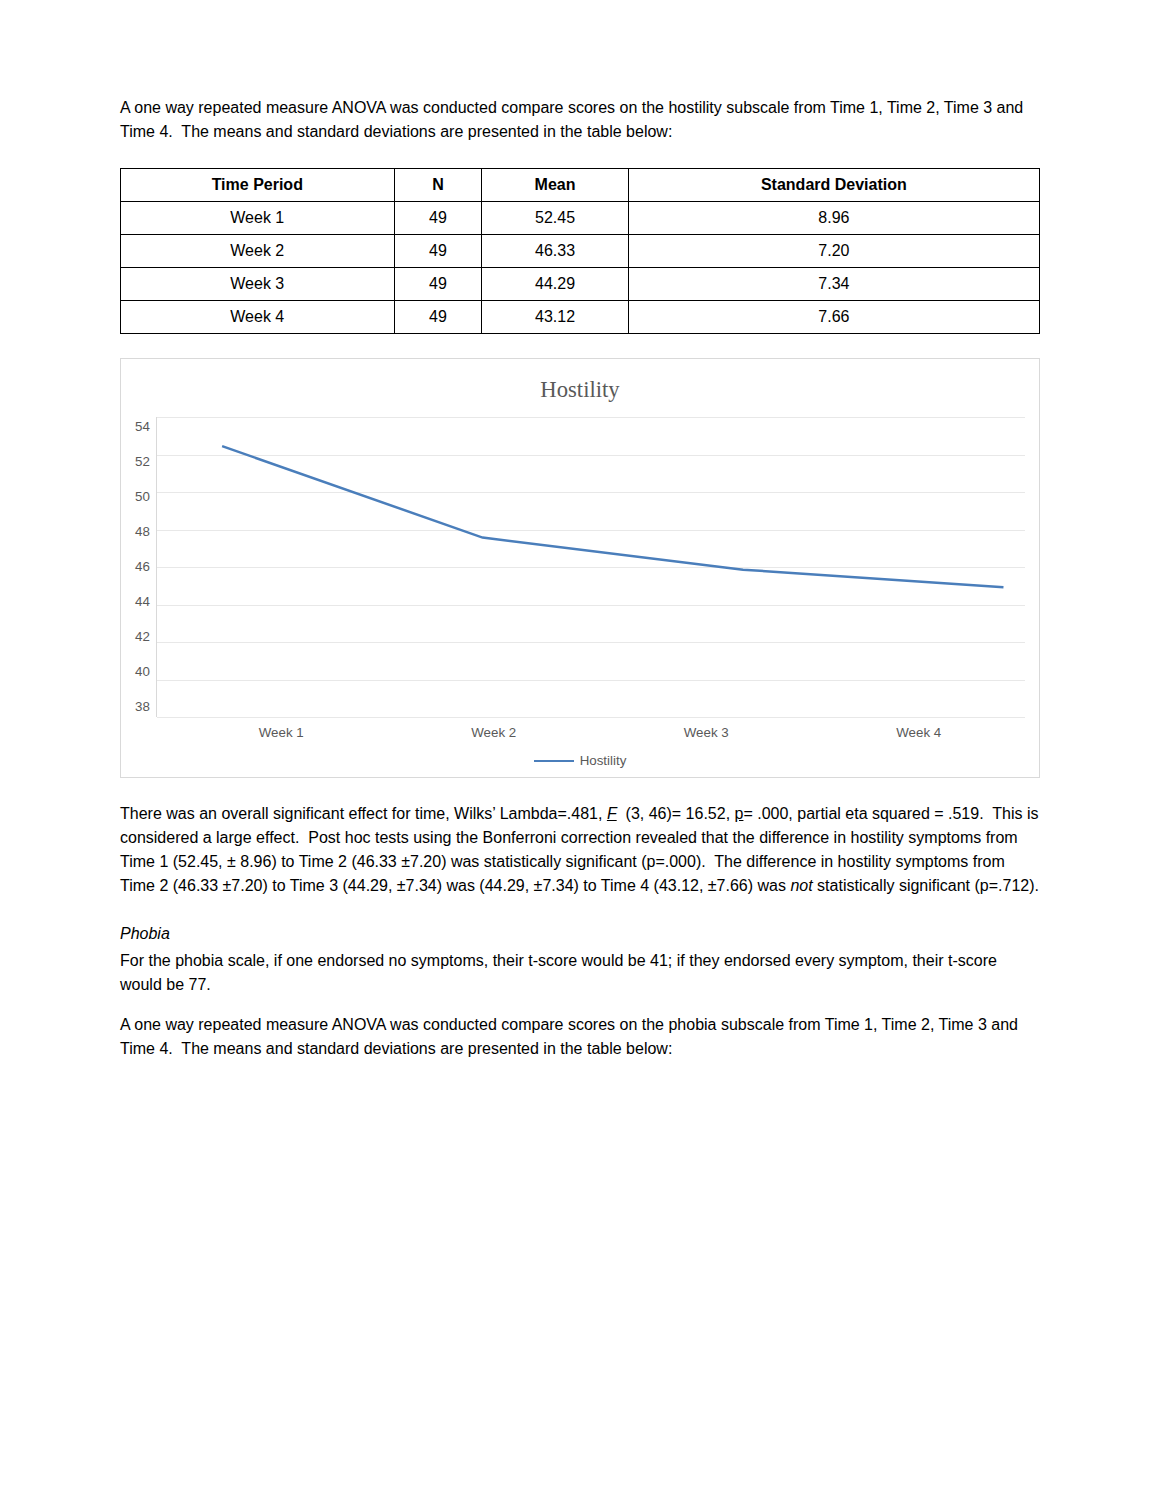A one way repeated measure ANOVA was conducted compare scores on the hostility subscale from Time 1, Time 2, Time 3 and Time 4. The means and standard deviations are presented in the table below:
| Time Period | N | Mean | Standard Deviation |
| --- | --- | --- | --- |
| Week 1 | 49 | 52.45 | 8.96 |
| Week 2 | 49 | 46.33 | 7.20 |
| Week 3 | 49 | 44.29 | 7.34 |
| Week 4 | 49 | 43.12 | 7.66 |
Hostility
54
52
50
48
46
44
42
40
38
Week 1
Week 2
Week 3
Week 4
Hostility
There was an overall significant effect for time, Wilks’ Lambda=.481, F (3, 46)= 16.52, p= .000, partial eta squared = .519. This is considered a large effect. Post hoc tests using the Bonferroni correction revealed that the difference in hostility symptoms from Time 1 (52.45, ± 8.96) to Time 2 (46.33 ±7.20) was statistically significant (p=.000). The difference in hostility symptoms from Time 2 (46.33 ±7.20) to Time 3 (44.29, ±7.34) was (44.29, ±7.34) to Time 4 (43.12, ±7.66) was not statistically significant (p=.712).
Phobia
For the phobia scale, if one endorsed no symptoms, their t-score would be 41; if they endorsed every symptom, their t-score would be 77.
A one way repeated measure ANOVA was conducted compare scores on the phobia subscale from Time 1, Time 2, Time 3 and Time 4. The means and standard deviations are presented in the table below: